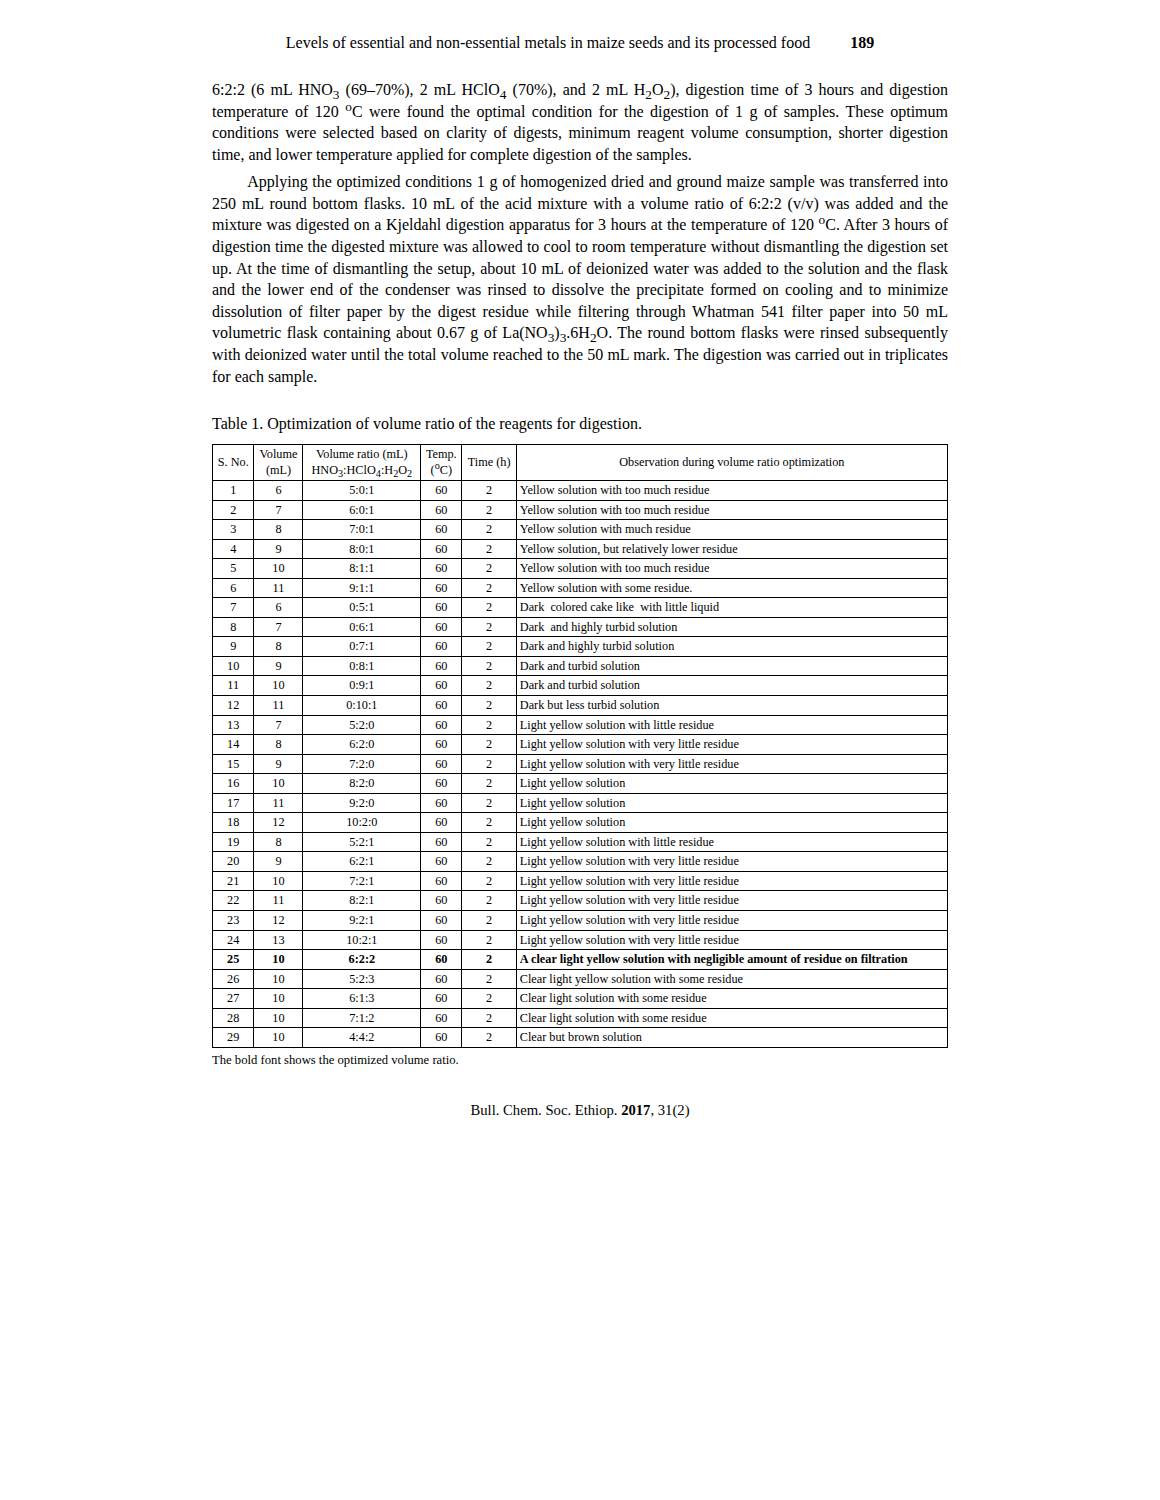Levels of essential and non-essential metals in maize seeds and its processed food 189
6:2:2 (6 mL HNO3 (69–70%), 2 mL HClO4 (70%), and 2 mL H2O2), digestion time of 3 hours and digestion temperature of 120 oC were found the optimal condition for the digestion of 1 g of samples. These optimum conditions were selected based on clarity of digests, minimum reagent volume consumption, shorter digestion time, and lower temperature applied for complete digestion of the samples.
Applying the optimized conditions 1 g of homogenized dried and ground maize sample was transferred into 250 mL round bottom flasks. 10 mL of the acid mixture with a volume ratio of 6:2:2 (v/v) was added and the mixture was digested on a Kjeldahl digestion apparatus for 3 hours at the temperature of 120 oC. After 3 hours of digestion time the digested mixture was allowed to cool to room temperature without dismantling the digestion set up. At the time of dismantling the setup, about 10 mL of deionized water was added to the solution and the flask and the lower end of the condenser was rinsed to dissolve the precipitate formed on cooling and to minimize dissolution of filter paper by the digest residue while filtering through Whatman 541 filter paper into 50 mL volumetric flask containing about 0.67 g of La(NO3)3.6H2O. The round bottom flasks were rinsed subsequently with deionized water until the total volume reached to the 50 mL mark. The digestion was carried out in triplicates for each sample.
Table 1. Optimization of volume ratio of the reagents for digestion.
| S. No. | Volume (mL) | Volume ratio (mL) HNO 3 :HClO 4 :H 2 O 2 | Temp. ( o C) | Time (h) | Observation during volume ratio optimization |
| --- | --- | --- | --- | --- | --- |
| 1 | 6 | 5:0:1 | 60 | 2 | Yellow solution with too much residue |
| 2 | 7 | 6:0:1 | 60 | 2 | Yellow solution with too much residue |
| 3 | 8 | 7:0:1 | 60 | 2 | Yellow solution with much residue |
| 4 | 9 | 8:0:1 | 60 | 2 | Yellow solution, but relatively lower residue |
| 5 | 10 | 8:1:1 | 60 | 2 | Yellow solution with too much residue |
| 6 | 11 | 9:1:1 | 60 | 2 | Yellow solution with some residue. |
| 7 | 6 | 0:5:1 | 60 | 2 | Dark colored cake like with little liquid |
| 8 | 7 | 0:6:1 | 60 | 2 | Dark and highly turbid solution |
| 9 | 8 | 0:7:1 | 60 | 2 | Dark and highly turbid solution |
| 10 | 9 | 0:8:1 | 60 | 2 | Dark and turbid solution |
| 11 | 10 | 0:9:1 | 60 | 2 | Dark and turbid solution |
| 12 | 11 | 0:10:1 | 60 | 2 | Dark but less turbid solution |
| 13 | 7 | 5:2:0 | 60 | 2 | Light yellow solution with little residue |
| 14 | 8 | 6:2:0 | 60 | 2 | Light yellow solution with very little residue |
| 15 | 9 | 7:2:0 | 60 | 2 | Light yellow solution with very little residue |
| 16 | 10 | 8:2:0 | 60 | 2 | Light yellow solution |
| 17 | 11 | 9:2:0 | 60 | 2 | Light yellow solution |
| 18 | 12 | 10:2:0 | 60 | 2 | Light yellow solution |
| 19 | 8 | 5:2:1 | 60 | 2 | Light yellow solution with little residue |
| 20 | 9 | 6:2:1 | 60 | 2 | Light yellow solution with very little residue |
| 21 | 10 | 7:2:1 | 60 | 2 | Light yellow solution with very little residue |
| 22 | 11 | 8:2:1 | 60 | 2 | Light yellow solution with very little residue |
| 23 | 12 | 9:2:1 | 60 | 2 | Light yellow solution with very little residue |
| 24 | 13 | 10:2:1 | 60 | 2 | Light yellow solution with very little residue |
| 25 | 10 | 6:2:2 | 60 | 2 | A clear light yellow solution with negligible amount of residue on filtration |
| 26 | 10 | 5:2:3 | 60 | 2 | Clear light yellow solution with some residue |
| 27 | 10 | 6:1:3 | 60 | 2 | Clear light solution with some residue |
| 28 | 10 | 7:1:2 | 60 | 2 | Clear light solution with some residue |
| 29 | 10 | 4:4:2 | 60 | 2 | Clear but brown solution |
The bold font shows the optimized volume ratio.
Bull. Chem. Soc. Ethiop. 2017, 31(2)